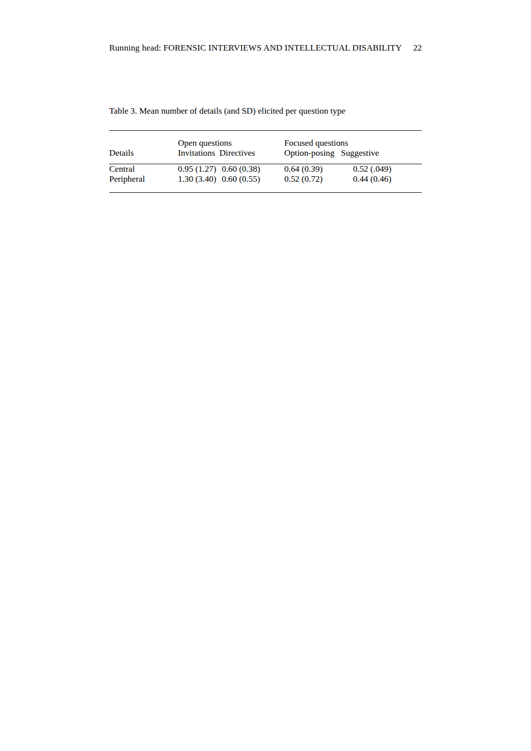Running head: FORENSIC INTERVIEWS AND INTELLECTUAL DISABILITY 22
Table 3. Mean number of details (and SD) elicited per question type
| | Open questions | Focused questions |
| Details | Invitations Directives | Option-posing Suggestive |
| Central | 0.95 (1.27) | 0.60 (0.38) | 0.64 (0.39) | 0.52 (.049) |
| Peripheral | 1.30 (3.40) | 0.60 (0.55) | 0.52 (0.72) | 0.44 (0.46) |